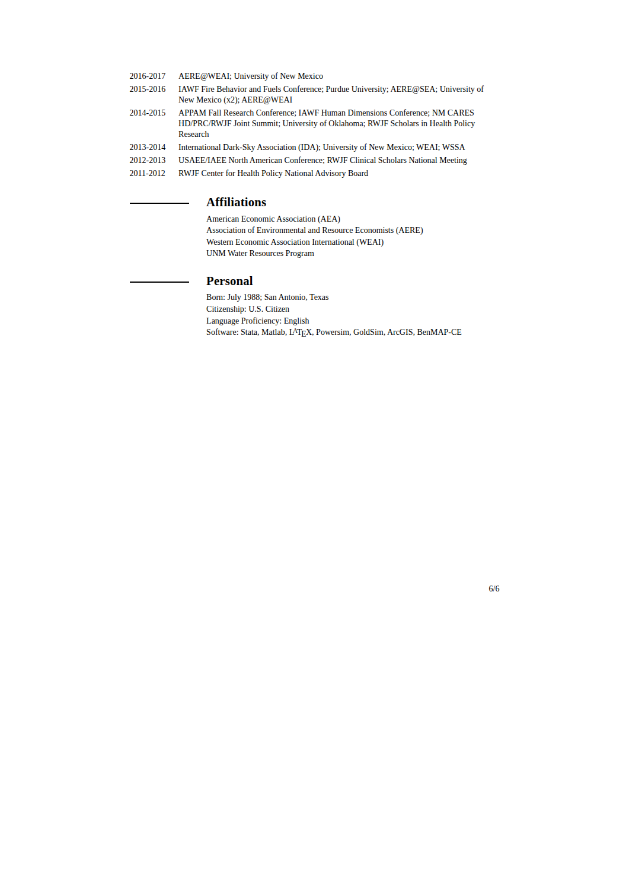| 2016-2017 | AERE@WEAI; University of New Mexico |
| 2015-2016 | IAWF Fire Behavior and Fuels Conference; Purdue University; AERE@SEA; University of New Mexico (x2); AERE@WEAI |
| 2014-2015 | APPAM Fall Research Conference; IAWF Human Dimensions Conference; NM CARES HD/PRC/RWJF Joint Summit; University of Oklahoma; RWJF Scholars in Health Policy Research |
| 2013-2014 | International Dark-Sky Association (IDA); University of New Mexico; WEAI; WSSA |
| 2012-2013 | USAEE/IAEE North American Conference; RWJF Clinical Scholars National Meeting |
| 2011-2012 | RWJF Center for Health Policy National Advisory Board |
Affiliations
American Economic Association (AEA)
Association of Environmental and Resource Economists (AERE)
Western Economic Association International (WEAI)
UNM Water Resources Program
Personal
Born: July 1988; San Antonio, Texas
Citizenship: U.S. Citizen
Language Proficiency: English
Software: Stata, Matlab, LATEX, Powersim, GoldSim, ArcGIS, BenMAP-CE
6/6